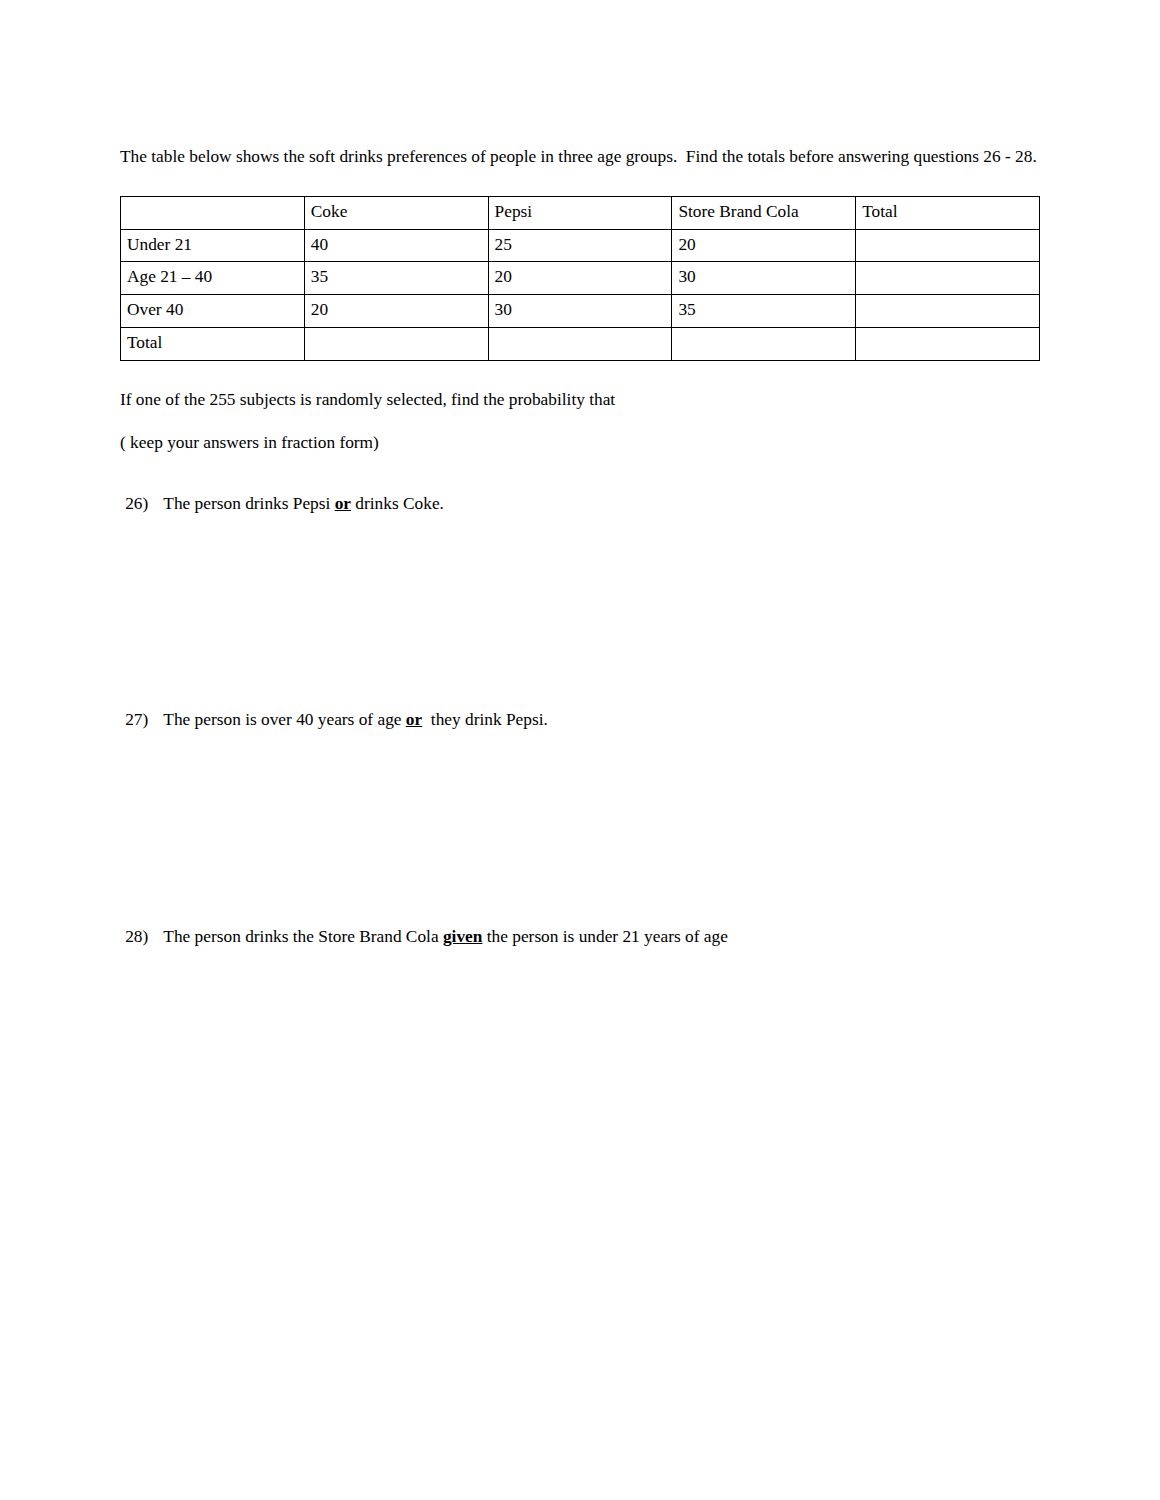The table below shows the soft drinks preferences of people in three age groups. Find the totals before answering questions 26 - 28.
| | Coke | Pepsi | Store Brand Cola | Total |
| Under 21 | 40 | 25 | 20 | |
| Age 21 – 40 | 35 | 20 | 30 | |
| Over 40 | 20 | 30 | 35 | |
| Total | | | | |
If one of the 255 subjects is randomly selected, find the probability that
( keep your answers in fraction form)
The person drinks Pepsi or drinks Coke.
The person is over 40 years of age or they drink Pepsi.
The person drinks the Store Brand Cola given the person is under 21 years of age